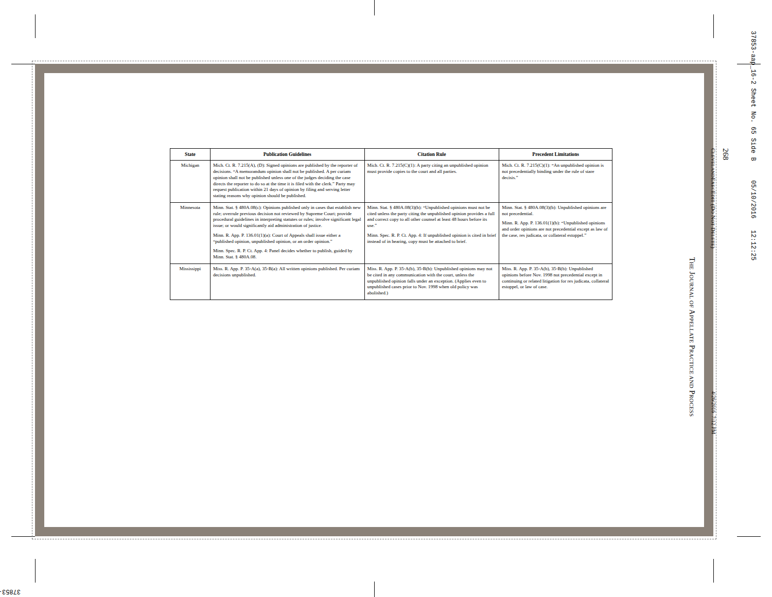37853-aap_16-2 Sheet No. 65 Side B 05/10/2016 12:12:25
268
CLEVELANDEXECEDIT (DO NOT DELETE)
THE JOURNAL OF APPELLATE PRACTICE AND PROCESS
4/26/2016 7:12 PM
37853-aap_16-2 Sheet No. 65 Side B 05/10/2016 12:12:25
| State | Publication Guidelines | Citation Rule | Precedent Limitations |
| --- | --- | --- | --- |
| Michigan | Mich. Ct. R. 7.215(A), (D): Signed opinions are published by the reporter of decisions. “A memorandum opinion shall not be published. A per curiam opinion shall not be published unless one of the judges deciding the case directs the reporter to do so at the time it is filed with the clerk.” Party may request publication within 21 days of opinion by filing and serving letter stating reasons why opinion should be published. | Mich. Ct. R. 7.215(C)(1): A party citing an unpublished opinion must provide copies to the court and all parties. | Mich. Ct. R. 7.215(C)(1): “An unpublished opinion is not precedentially binding under the rule of stare decisis.” |
| Minnesota | Minn. Stat. § 480A.08(c): Opinions published only in cases that establish new rule; overrule previous decision not reviewed by Supreme Court; provide procedural guidelines in interpreting statutes or rules; involve significant legal issue; or would significantly aid administration of justice. Minn. R. App. P. 136.01(1)(a): Court of Appeals shall issue either a “published opinion, unpublished opinion, or an order opinion.” Minn. Spec. R. P. Ct. App. 4: Panel decides whether to publish, guided by Minn. Stat. § 480A.08. | Minn. Stat. § 480A.08(3)(b): “Unpublished opinions must not be cited unless the party citing the unpublished opinion provides a full and correct copy to all other counsel at least 48 hours before its use.” Minn. Spec. R. P. Ct. App. 4: If unpublished opinion is cited in brief instead of in hearing, copy must be attached to brief. | Minn. Stat. § 480A.08(3)(b): Unpublished opinions are not precedential. Minn. R. App. P. 136.01(1)(b): “Unpublished opinions and order opinions are not precedential except as law of the case, res judicata, or collateral estoppel.” |
| Mississippi | Miss. R. App. P. 35-A(a), 35-B(a): All written opinions published. Per curiam decisions unpublished. | Miss. R. App. P. 35-A(b), 35-B(b): Unpublished opinions may not be cited in any communication with the court, unless the unpublished opinion falls under an exception. (Applies even to unpublished cases prior to Nov. 1998 when old policy was abolished.) | Miss. R. App. P. 35-A(b), 35-B(b): Unpublished opinions before Nov. 1998 not precedential except in continuing or related litigation for res judicata, collateral estoppel, or law of case. |